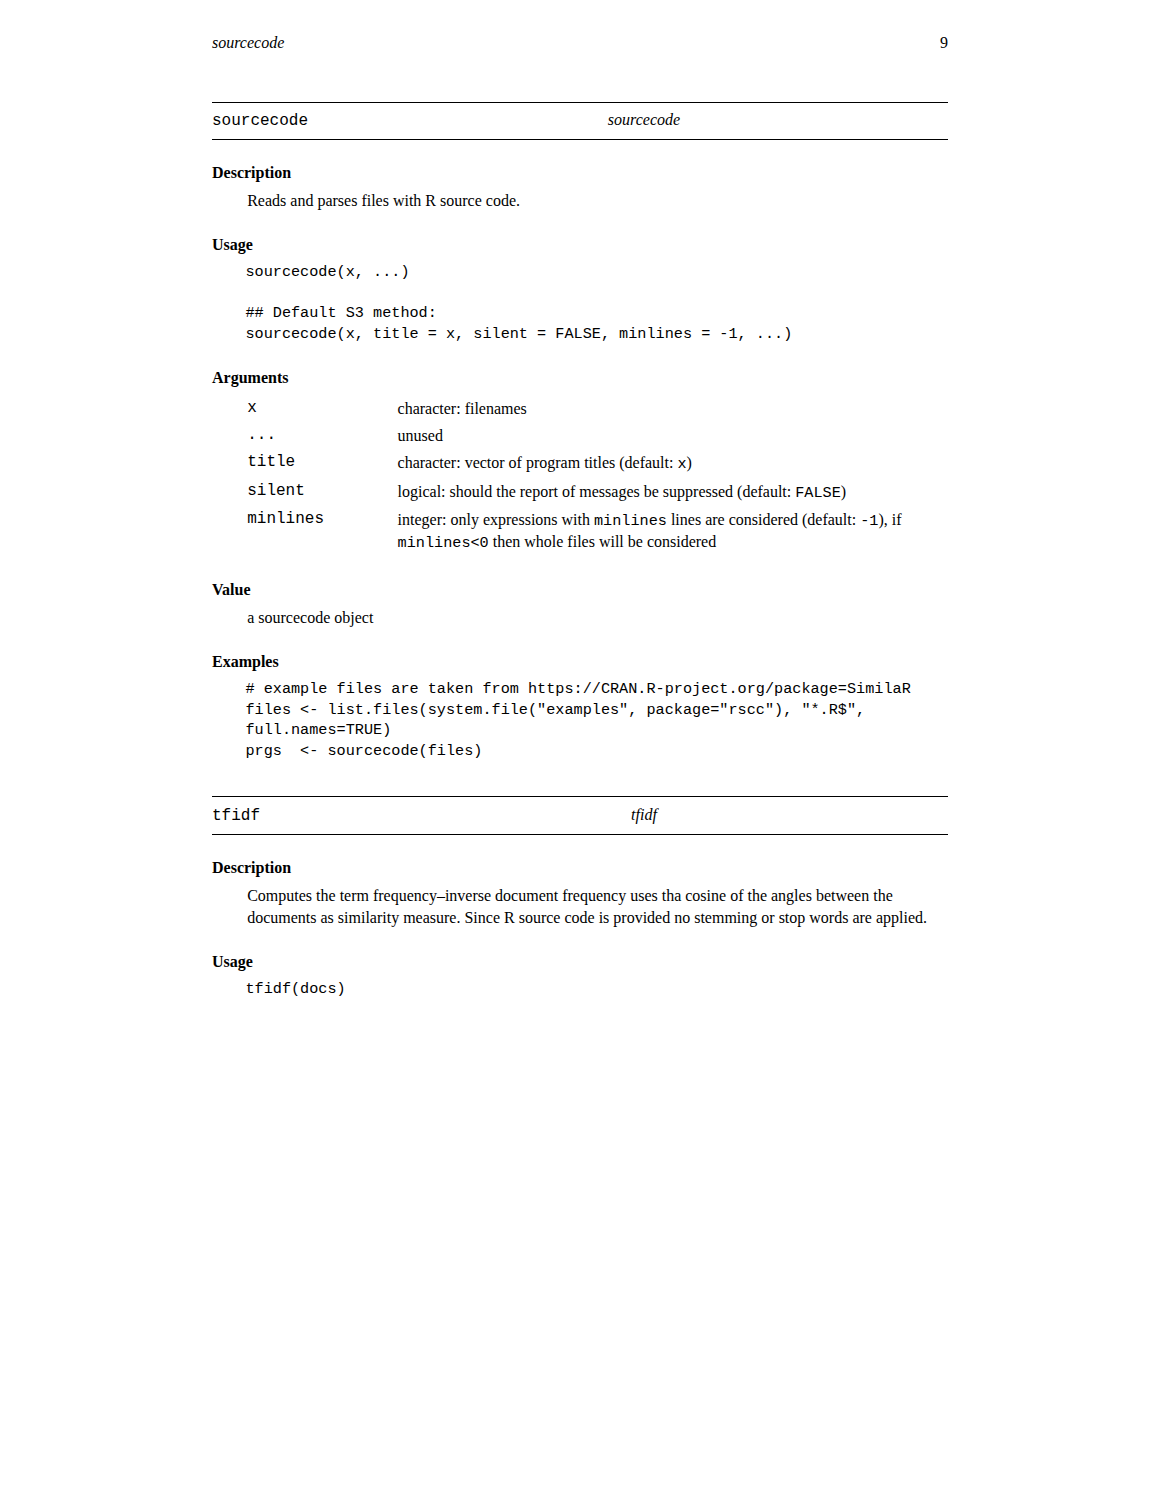sourcecode 9
sourcecode sourcecode
Description
Reads and parses files with R source code.
Usage
sourcecode(x, ...)

## Default S3 method:
sourcecode(x, title = x, silent = FALSE, minlines = -1, ...)
Arguments
| x | character: filenames |
| ... | unused |
| title | character: vector of program titles (default: x ) |
| silent | logical: should the report of messages be suppressed (default: FALSE ) |
| minlines | integer: only expressions with minlines lines are considered (default: -1 ), if minlines<0 then whole files will be considered |
Value
a sourcecode object
Examples
# example files are taken from https://CRAN.R-project.org/package=SimilaR
files <- list.files(system.file("examples", package="rscc"), "*.R$", full.names=TRUE)
prgs  <- sourcecode(files)
tfidf tfidf
Description
Computes the term frequency–inverse document frequency uses tha cosine of the angles between the documents as similarity measure. Since R source code is provided no stemming or stop words are applied.
Usage
tfidf(docs)